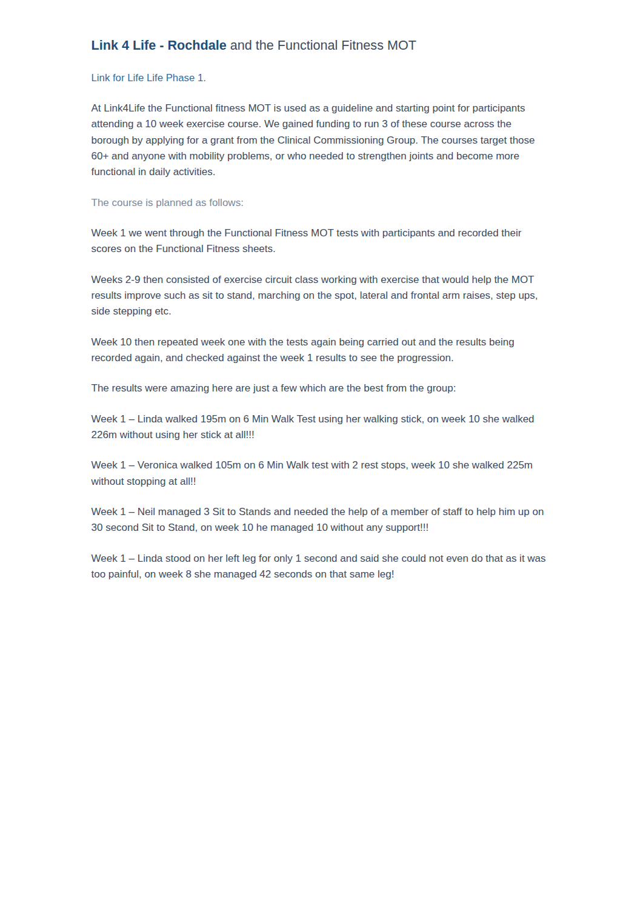Link 4 Life - Rochdale and the Functional Fitness MOT
Link for Life Life Phase 1.
At Link4Life the Functional fitness MOT is used as a guideline and starting point for participants attending a 10 week exercise course. We gained funding to run 3 of these course across the borough by applying for a grant from the Clinical Commissioning Group. The courses target those 60+ and anyone with mobility problems, or who needed to strengthen joints and become more functional in daily activities.
The course is planned as follows:
Week 1 we went through the Functional Fitness MOT tests with participants and recorded their scores on the Functional Fitness sheets.
Weeks 2-9 then consisted of exercise circuit class working with exercise that would help the MOT results improve such as sit to stand, marching on the spot, lateral and frontal arm raises, step ups, side stepping etc.
Week 10 then repeated week one with the tests again being carried out and the results being recorded again, and checked against the week 1 results to see the progression.
The results were amazing here are just a few which are the best from the group:
Week 1 – Linda walked 195m on 6 Min Walk Test using her walking stick, on week 10 she walked 226m without using her stick at all!!!
Week 1 – Veronica walked 105m on 6 Min Walk test with 2 rest stops, week 10 she walked 225m without stopping at all!!
Week 1 – Neil managed 3 Sit to Stands and needed the help of a member of staff to help him up on 30 second Sit to Stand, on week 10 he managed 10 without any support!!!
Week 1 – Linda stood on her left leg for only 1 second and said she could not even do that as it was too painful, on week 8 she managed 42 seconds on that same leg!